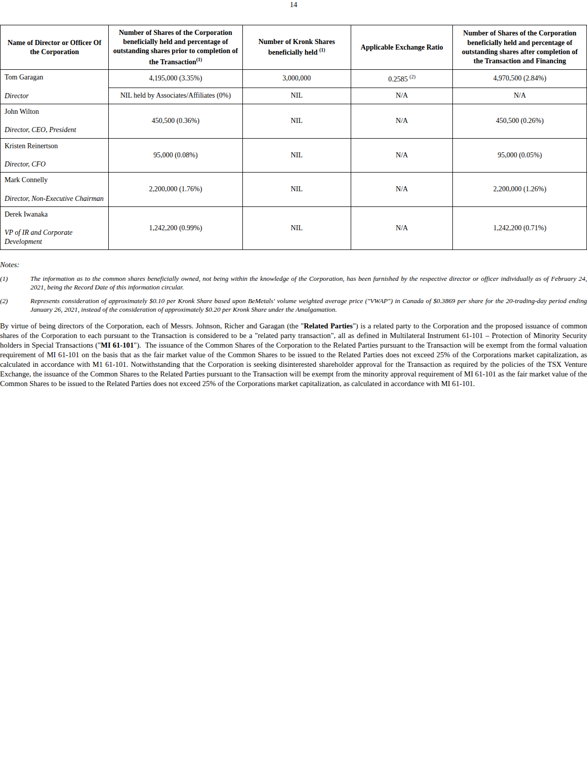14
| Name of Director or Officer Of the Corporation | Number of Shares of the Corporation beneficially held and percentage of outstanding shares prior to completion of the Transaction (1) | Number of Kronk Shares beneficially held (1) | Applicable Exchange Ratio | Number of Shares of the Corporation beneficially held and percentage of outstanding shares after completion of the Transaction and Financing |
| --- | --- | --- | --- | --- |
| Tom Garagan Director | 4,195,000 (3.35%) | 3,000,000 | 0.2585 (2) | 4,970,500 (2.84%) |
| NIL held by Associates/Affiliates (0%) | NIL | N/A | N/A |
| John Wilton Director, CEO, President | 450,500 (0.36%) | NIL | N/A | 450,500 (0.26%) |
| Kristen Reinertson Director, CFO | 95,000 (0.08%) | NIL | N/A | 95,000 (0.05%) |
| Mark Connelly Director, Non-Executive Chairman | 2,200,000 (1.76%) | NIL | N/A | 2,200,000 (1.26%) |
| Derek Iwanaka VP of IR and Corporate Development | 1,242,200 (0.99%) | NIL | N/A | 1,242,200 (0.71%) |
Notes:
(1)
The information as to the common shares beneficially owned, not being within the knowledge of the Corporation, has been furnished by the respective director or officer individually as of February 24, 2021, being the Record Date of this information circular.
(2)
Represents consideration of approximately $0.10 per Kronk Share based upon BeMetals' volume weighted average price ("VWAP") in Canada of $0.3869 per share for the 20-trading-day period ending January 26, 2021, instead of the consideration of approximately $0.20 per Kronk Share under the Amalgamation.
By virtue of being directors of the Corporation, each of Messrs. Johnson, Richer and Garagan (the "Related Parties") is a related party to the Corporation and the proposed issuance of common shares of the Corporation to each pursuant to the Transaction is considered to be a "related party transaction", all as defined in Multilateral Instrument 61-101 – Protection of Minority Security holders in Special Transactions ("MI 61-101"). The issuance of the Common Shares of the Corporation to the Related Parties pursuant to the Transaction will be exempt from the formal valuation requirement of MI 61-101 on the basis that as the fair market value of the Common Shares to be issued to the Related Parties does not exceed 25% of the Corporations market capitalization, as calculated in accordance with M1 61-101. Notwithstanding that the Corporation is seeking disinterested shareholder approval for the Transaction as required by the policies of the TSX Venture Exchange, the issuance of the Common Shares to the Related Parties pursuant to the Transaction will be exempt from the minority approval requirement of MI 61-101 as the fair market value of the Common Shares to be issued to the Related Parties does not exceed 25% of the Corporations market capitalization, as calculated in accordance with MI 61-101.